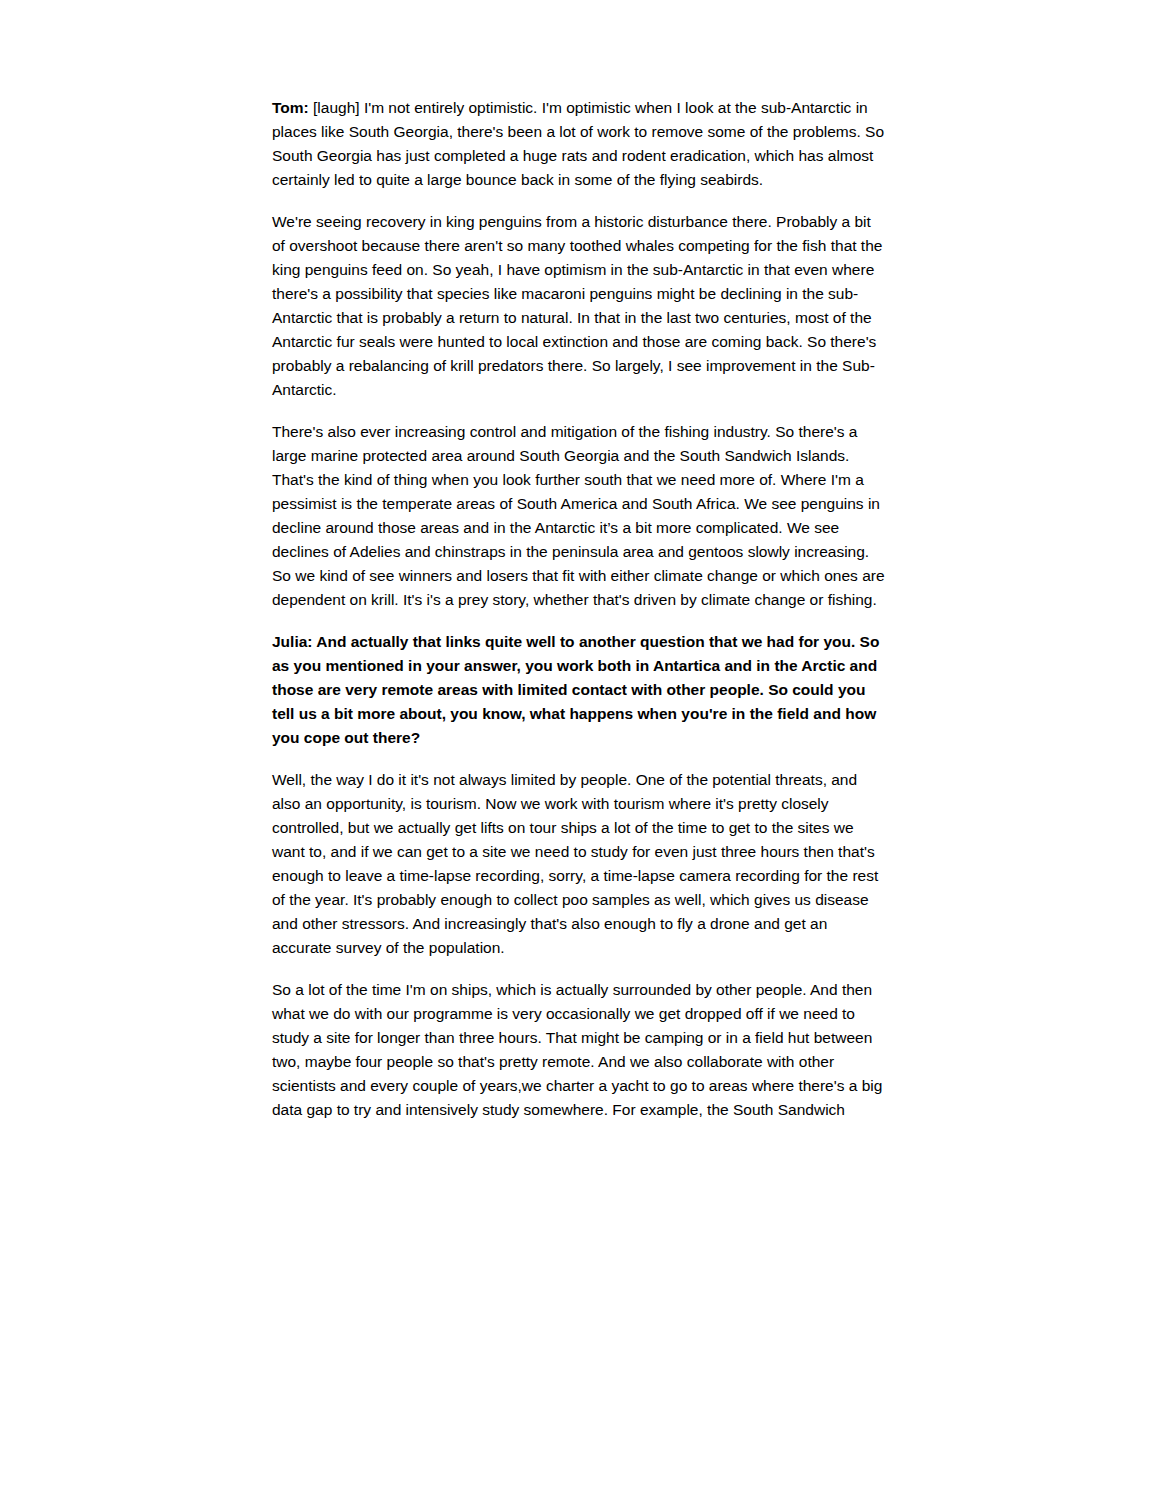Tom: [laugh] I'm not entirely optimistic. I'm optimistic when I look at the sub-Antarctic in places like South Georgia, there's been a lot of work to remove some of the problems. So South Georgia has just completed a huge rats and rodent eradication, which has almost certainly led to quite a large bounce back in some of the flying seabirds.
We're seeing recovery in king penguins from a historic disturbance there. Probably a bit of overshoot because there aren't so many toothed whales competing for the fish that the king penguins feed on. So yeah, I have optimism in the sub-Antarctic in that even where there's a possibility that species like macaroni penguins might be declining in the sub-Antarctic that is probably a return to natural. In that in the last two centuries, most of the Antarctic fur seals were hunted to local extinction and those are coming back. So there's probably a rebalancing of krill predators there. So largely, I see improvement in the Sub-Antarctic.
There's also ever increasing control and mitigation of the fishing industry. So there's a large marine protected area around South Georgia and the South Sandwich Islands. That's the kind of thing when you look further south that we need more of. Where I'm a pessimist is the temperate areas of South America and South Africa. We see penguins in decline around those areas and in the Antarctic it’s a bit more complicated. We see declines of Adelies and chinstraps in the peninsula area and gentoos slowly increasing. So we kind of see winners and losers that fit with either climate change or which ones are dependent on krill. It's i's a prey story, whether that's driven by climate change or fishing.
Julia: And actually that links quite well to another question that we had for you. So as you mentioned in your answer, you work both in Antartica and in the Arctic and those are very remote areas with limited contact with other people. So could you tell us a bit more about, you know, what happens when you're in the field and how you cope out there?
Well, the way I do it it's not always limited by people. One of the potential threats, and also an opportunity, is tourism. Now we work with tourism where it's pretty closely controlled, but we actually get lifts on tour ships a lot of the time to get to the sites we want to, and if we can get to a site we need to study for even just three hours then that's enough to leave a time-lapse recording, sorry, a time-lapse camera recording for the rest of the year. It's probably enough to collect poo samples as well, which gives us disease and other stressors. And increasingly that's also enough to fly a drone and get an accurate survey of the population.
So a lot of the time I'm on ships, which is actually surrounded by other people. And then what we do with our programme is very occasionally we get dropped off if we need to study a site for longer than three hours. That might be camping or in a field hut between two, maybe four people so that's pretty remote. And we also collaborate with other scientists and every couple of years,we charter a yacht to go to areas where there's a big data gap to try and intensively study somewhere. For example, the South Sandwich